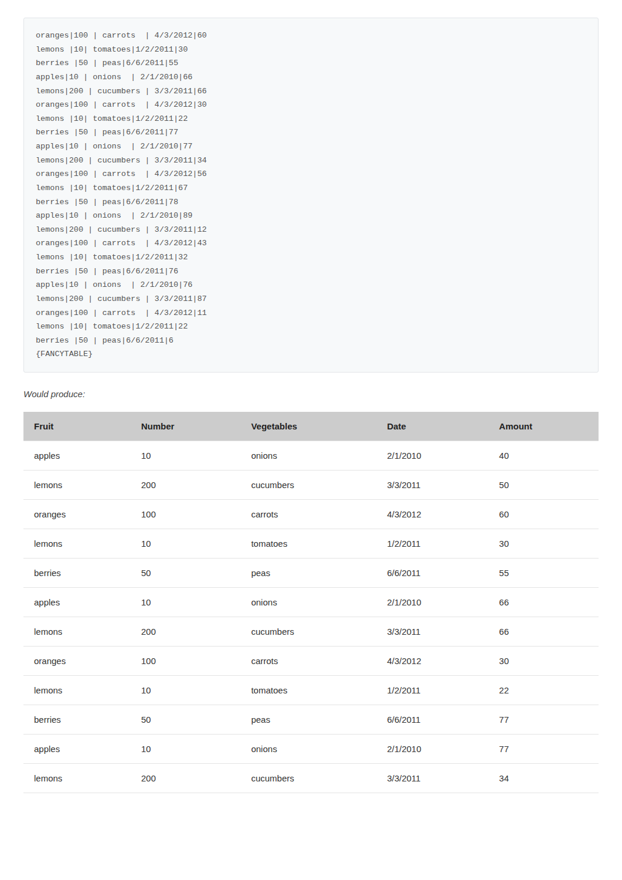oranges|100 | carrots  | 4/3/2012|60
lemons |10| tomatoes|1/2/2011|30
berries |50 | peas|6/6/2011|55
apples|10 | onions  | 2/1/2010|66
lemons|200 | cucumbers | 3/3/2011|66
oranges|100 | carrots  | 4/3/2012|30
lemons |10| tomatoes|1/2/2011|22
berries |50 | peas|6/6/2011|77
apples|10 | onions  | 2/1/2010|77
lemons|200 | cucumbers | 3/3/2011|34
oranges|100 | carrots  | 4/3/2012|56
lemons |10| tomatoes|1/2/2011|67
berries |50 | peas|6/6/2011|78
apples|10 | onions  | 2/1/2010|89
lemons|200 | cucumbers | 3/3/2011|12
oranges|100 | carrots  | 4/3/2012|43
lemons |10| tomatoes|1/2/2011|32
berries |50 | peas|6/6/2011|76
apples|10 | onions  | 2/1/2010|76
lemons|200 | cucumbers | 3/3/2011|87
oranges|100 | carrots  | 4/3/2012|11
lemons |10| tomatoes|1/2/2011|22
berries |50 | peas|6/6/2011|6
{FANCYTABLE}
Would produce:
| Fruit | Number | Vegetables | Date | Amount |
| --- | --- | --- | --- | --- |
| apples | 10 | onions | 2/1/2010 | 40 |
| lemons | 200 | cucumbers | 3/3/2011 | 50 |
| oranges | 100 | carrots | 4/3/2012 | 60 |
| lemons | 10 | tomatoes | 1/2/2011 | 30 |
| berries | 50 | peas | 6/6/2011 | 55 |
| apples | 10 | onions | 2/1/2010 | 66 |
| lemons | 200 | cucumbers | 3/3/2011 | 66 |
| oranges | 100 | carrots | 4/3/2012 | 30 |
| lemons | 10 | tomatoes | 1/2/2011 | 22 |
| berries | 50 | peas | 6/6/2011 | 77 |
| apples | 10 | onions | 2/1/2010 | 77 |
| lemons | 200 | cucumbers | 3/3/2011 | 34 |